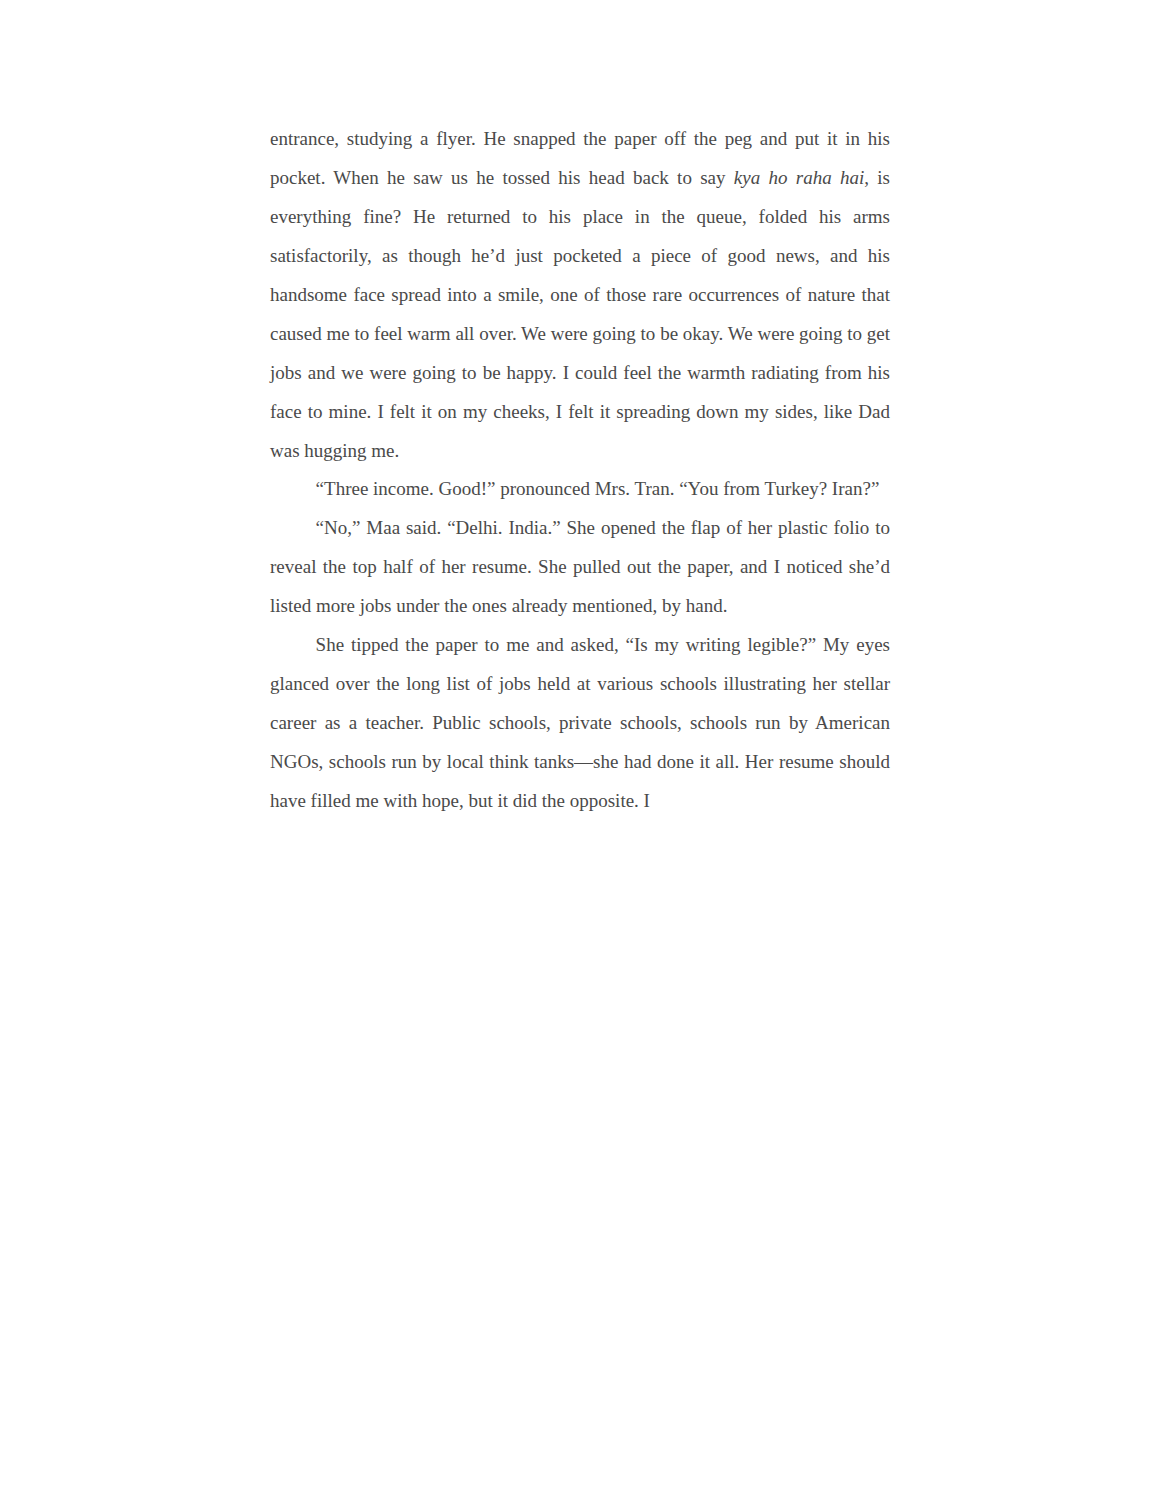entrance, studying a flyer. He snapped the paper off the peg and put it in his pocket. When he saw us he tossed his head back to say kya ho raha hai, is everything fine? He returned to his place in the queue, folded his arms satisfactorily, as though he’d just pocketed a piece of good news, and his handsome face spread into a smile, one of those rare occurrences of nature that caused me to feel warm all over. We were going to be okay. We were going to get jobs and we were going to be happy. I could feel the warmth radiating from his face to mine. I felt it on my cheeks, I felt it spreading down my sides, like Dad was hugging me.
“Three income. Good!” pronounced Mrs. Tran. “You from Turkey? Iran?”
“No,” Maa said. “Delhi. India.” She opened the flap of her plastic folio to reveal the top half of her resume. She pulled out the paper, and I noticed she’d listed more jobs under the ones already mentioned, by hand.
She tipped the paper to me and asked, “Is my writing legible?” My eyes glanced over the long list of jobs held at various schools illustrating her stellar career as a teacher. Public schools, private schools, schools run by American NGOs, schools run by local think tanks—she had done it all. Her resume should have filled me with hope, but it did the opposite. I